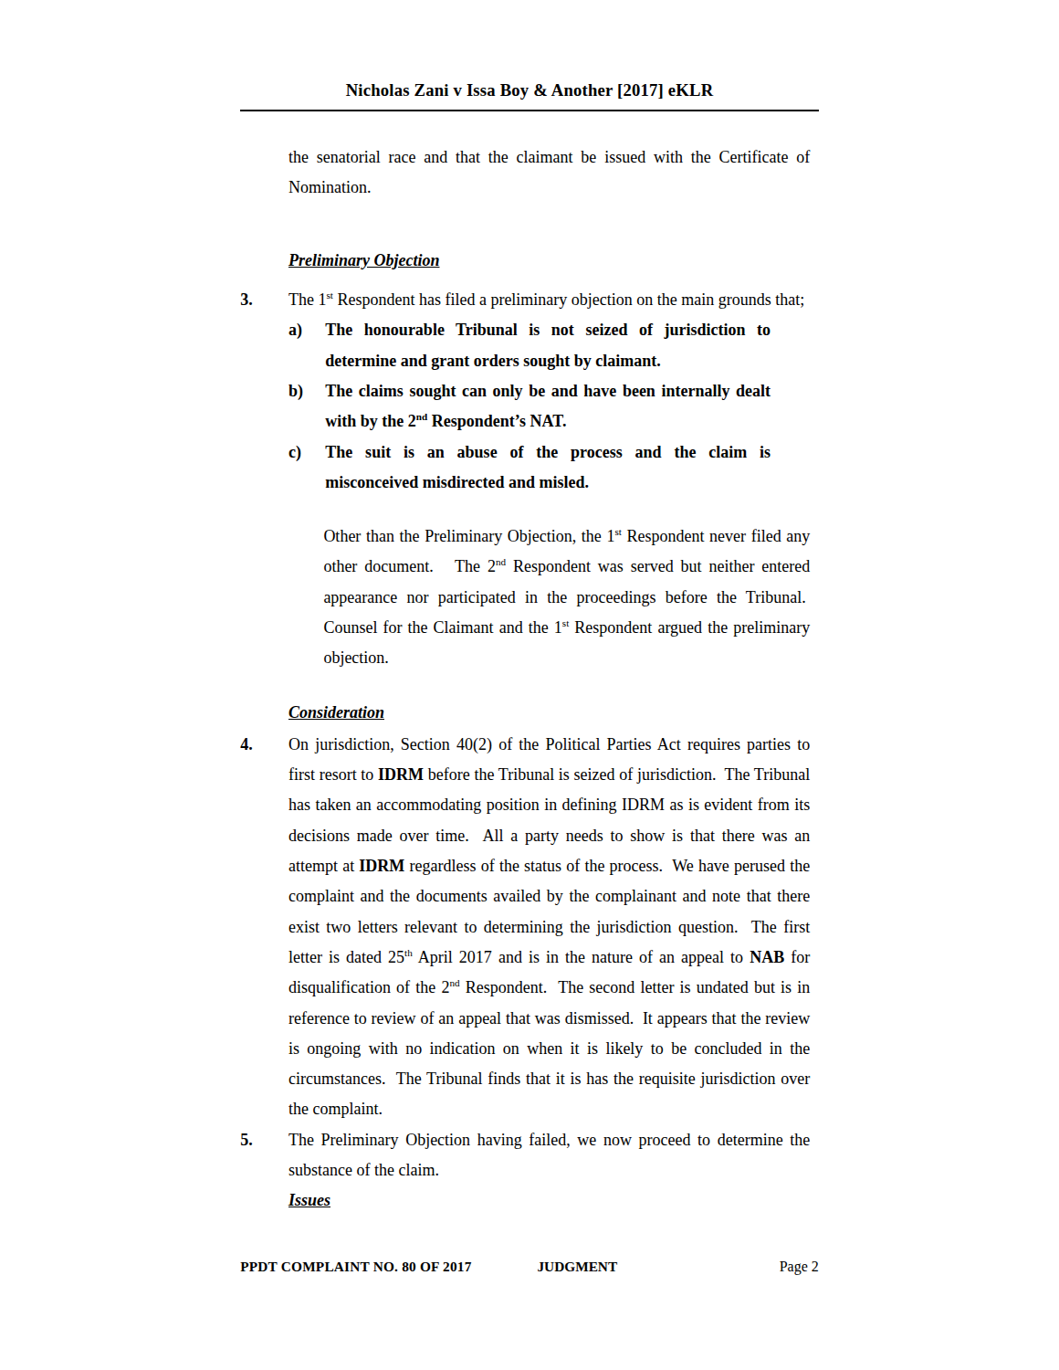Nicholas Zani v Issa Boy & Another [2017] eKLR
the senatorial race and that the claimant be issued with the Certificate of Nomination.
Preliminary Objection
3.
The 1st Respondent has filed a preliminary objection on the main grounds that;
a) The honourable Tribunal is not seized of jurisdiction to determine and grant orders sought by claimant.
b) The claims sought can only be and have been internally dealt with by the 2nd Respondent’s NAT.
c) The suit is an abuse of the process and the claim is misconceived misdirected and misled.
Other than the Preliminary Objection, the 1st Respondent never filed any other document. The 2nd Respondent was served but neither entered appearance nor participated in the proceedings before the Tribunal. Counsel for the Claimant and the 1st Respondent argued the preliminary objection.
Consideration
4.
On jurisdiction, Section 40(2) of the Political Parties Act requires parties to first resort to IDRM before the Tribunal is seized of jurisdiction. The Tribunal has taken an accommodating position in defining IDRM as is evident from its decisions made over time. All a party needs to show is that there was an attempt at IDRM regardless of the status of the process. We have perused the complaint and the documents availed by the complainant and note that there exist two letters relevant to determining the jurisdiction question. The first letter is dated 25th April 2017 and is in the nature of an appeal to NAB for disqualification of the 2nd Respondent. The second letter is undated but is in reference to review of an appeal that was dismissed. It appears that the review is ongoing with no indication on when it is likely to be concluded in the circumstances. The Tribunal finds that it is has the requisite jurisdiction over the complaint.
5.
The Preliminary Objection having failed, we now proceed to determine the substance of the claim.
Issues
PPDT COMPLAINT NO. 80 OF 2017
JUDGMENT
Page 2